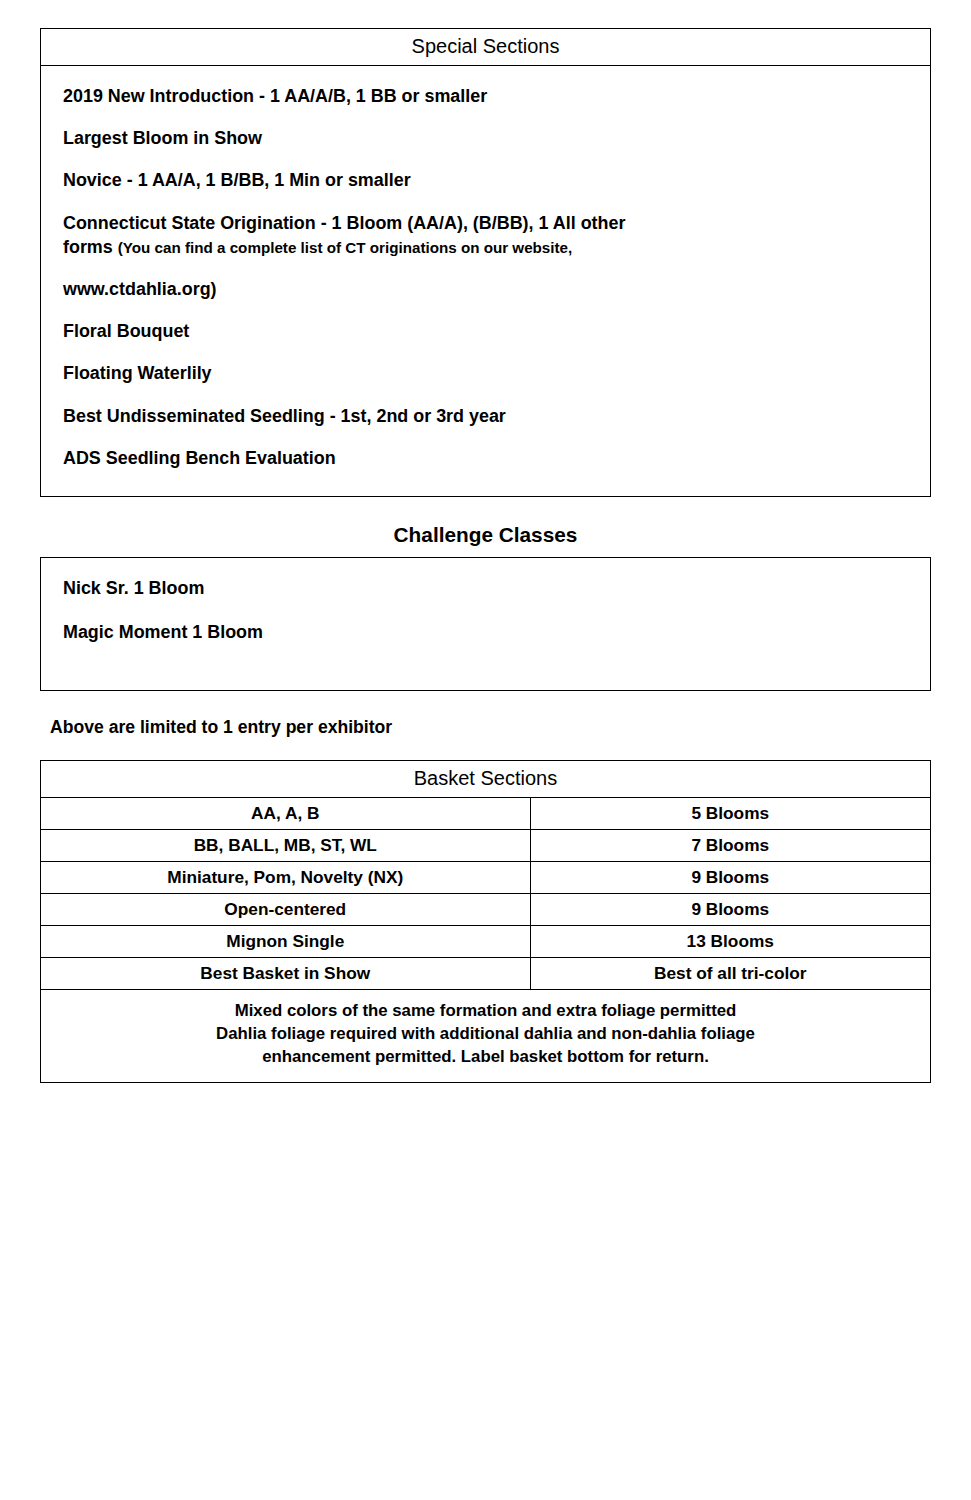Special Sections
2019 New Introduction - 1 AA/A/B, 1 BB or smaller
Largest Bloom in Show
Novice - 1 AA/A, 1 B/BB, 1 Min or smaller
Connecticut State Origination - 1 Bloom (AA/A), (B/BB), 1 All other
forms (You can find a complete list of CT originations on our website,
www.ctdahlia.org)
Floral Bouquet
Floating Waterlily
Best Undisseminated Seedling - 1st, 2nd or 3rd year
ADS Seedling Bench Evaluation
Challenge Classes
Nick Sr. 1 Bloom
Magic Moment 1 Bloom
Above are limited to 1 entry per exhibitor
Basket Sections
| AA, A, B | 5 Blooms |
| BB, BALL, MB, ST, WL | 7 Blooms |
| Miniature, Pom, Novelty (NX) | 9 Blooms |
| Open-centered | 9 Blooms |
| Mignon Single | 13 Blooms |
| Best Basket in Show | Best of all tri-color |
| Mixed colors of the same formation and extra foliage permitted Dahlia foliage required with additional dahlia and non-dahlia foliage enhancement permitted. Label basket bottom for return. |